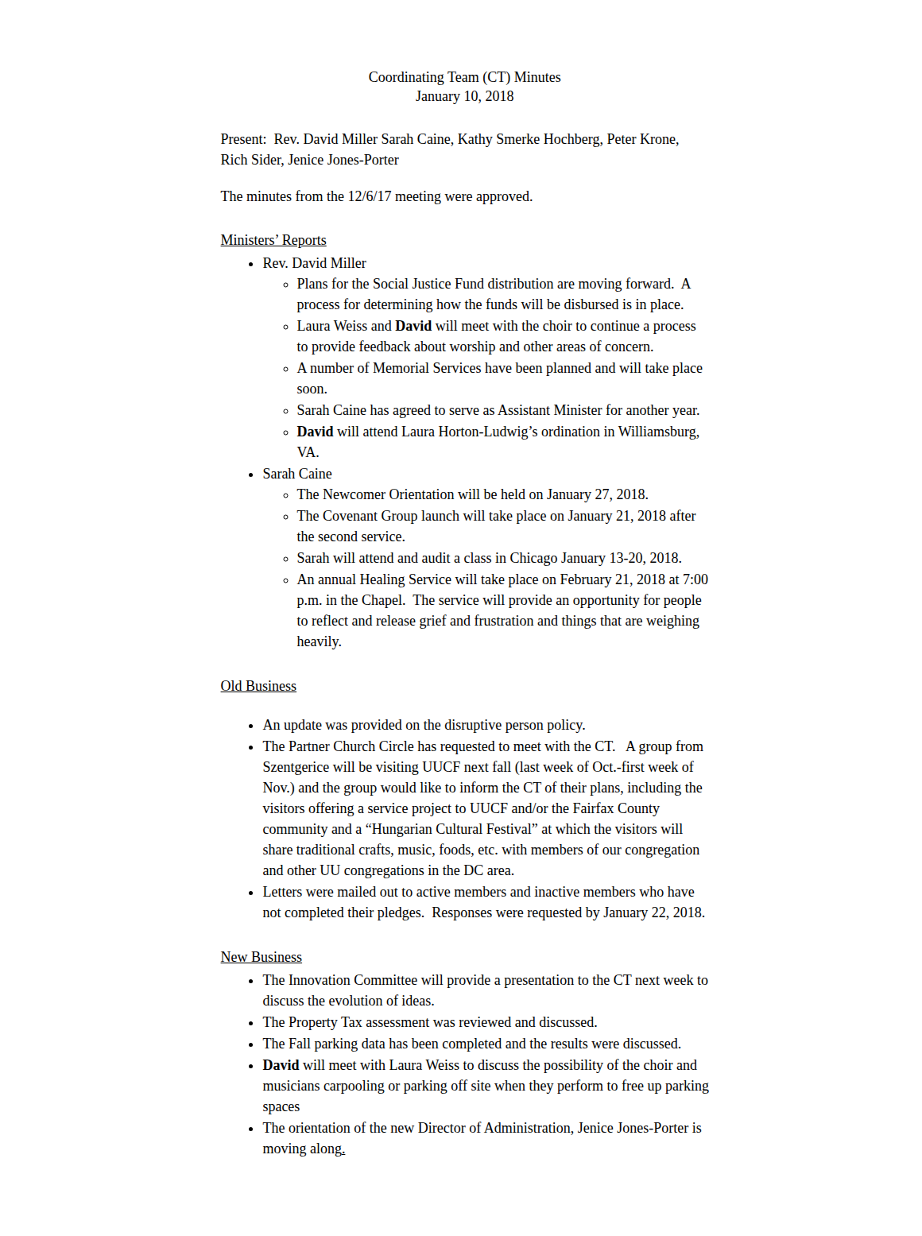Coordinating Team (CT) Minutes
January 10, 2018
Present: Rev. David Miller Sarah Caine, Kathy Smerke Hochberg, Peter Krone, Rich Sider, Jenice Jones-Porter
The minutes from the 12/6/17 meeting were approved.
Ministers’ Reports
Rev. David Miller
Plans for the Social Justice Fund distribution are moving forward. A process for determining how the funds will be disbursed is in place.
Laura Weiss and David will meet with the choir to continue a process to provide feedback about worship and other areas of concern.
A number of Memorial Services have been planned and will take place soon.
Sarah Caine has agreed to serve as Assistant Minister for another year.
David will attend Laura Horton-Ludwig’s ordination in Williamsburg, VA.
Sarah Caine
The Newcomer Orientation will be held on January 27, 2018.
The Covenant Group launch will take place on January 21, 2018 after the second service.
Sarah will attend and audit a class in Chicago January 13-20, 2018.
An annual Healing Service will take place on February 21, 2018 at 7:00 p.m. in the Chapel. The service will provide an opportunity for people to reflect and release grief and frustration and things that are weighing heavily.
Old Business
An update was provided on the disruptive person policy.
The Partner Church Circle has requested to meet with the CT. A group from Szentgerice will be visiting UUCF next fall (last week of Oct.-first week of Nov.) and the group would like to inform the CT of their plans, including the visitors offering a service project to UUCF and/or the Fairfax County community and a “Hungarian Cultural Festival” at which the visitors will share traditional crafts, music, foods, etc. with members of our congregation and other UU congregations in the DC area.
Letters were mailed out to active members and inactive members who have not completed their pledges. Responses were requested by January 22, 2018.
New Business
The Innovation Committee will provide a presentation to the CT next week to discuss the evolution of ideas.
The Property Tax assessment was reviewed and discussed.
The Fall parking data has been completed and the results were discussed.
David will meet with Laura Weiss to discuss the possibility of the choir and musicians carpooling or parking off site when they perform to free up parking spaces
The orientation of the new Director of Administration, Jenice Jones-Porter is moving along.